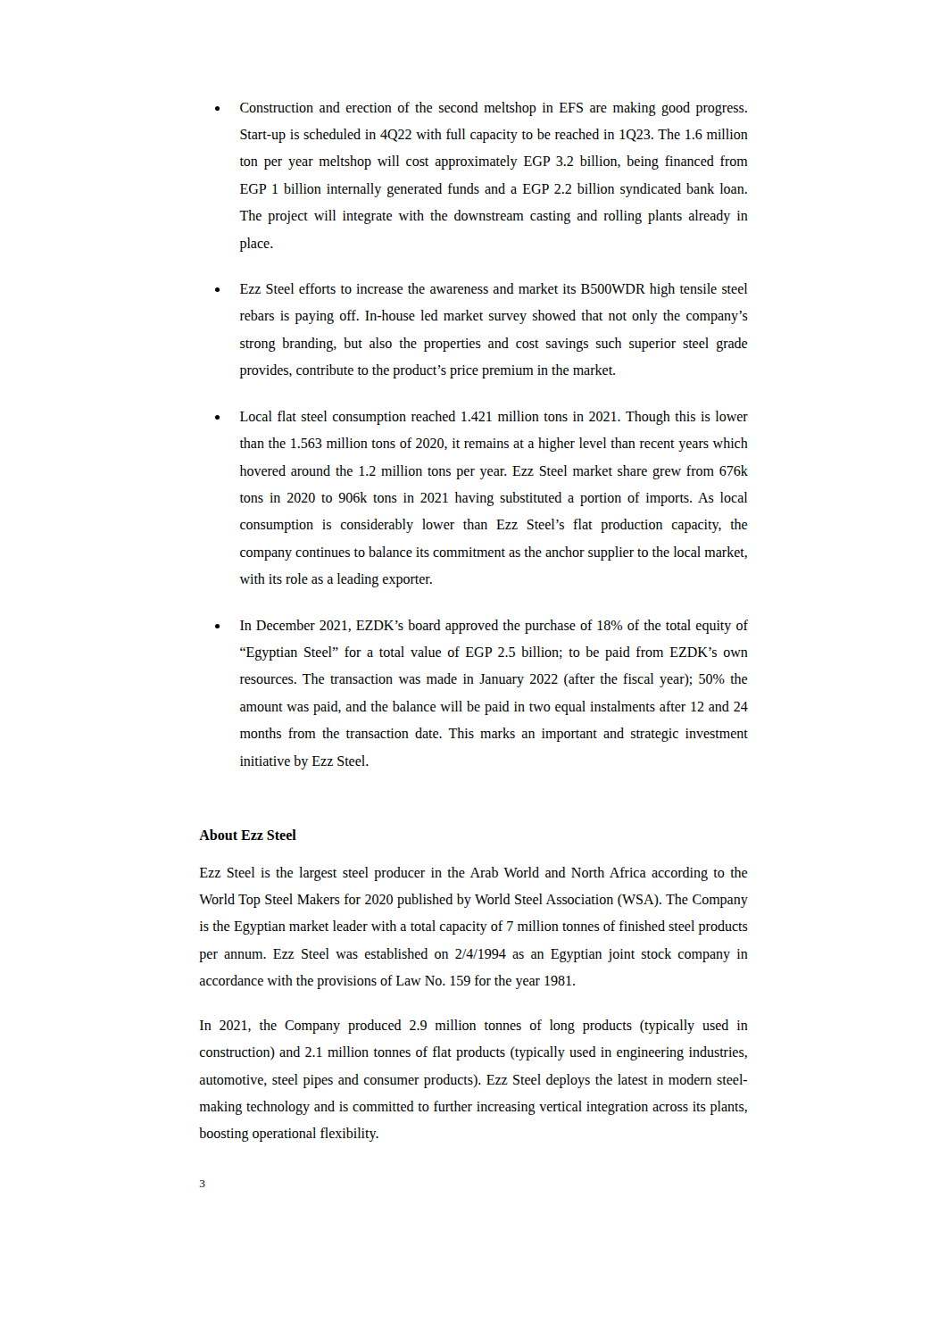Construction and erection of the second meltshop in EFS are making good progress. Start-up is scheduled in 4Q22 with full capacity to be reached in 1Q23. The 1.6 million ton per year meltshop will cost approximately EGP 3.2 billion, being financed from EGP 1 billion internally generated funds and a EGP 2.2 billion syndicated bank loan. The project will integrate with the downstream casting and rolling plants already in place.
Ezz Steel efforts to increase the awareness and market its B500WDR high tensile steel rebars is paying off. In-house led market survey showed that not only the company’s strong branding, but also the properties and cost savings such superior steel grade provides, contribute to the product’s price premium in the market.
Local flat steel consumption reached 1.421 million tons in 2021. Though this is lower than the 1.563 million tons of 2020, it remains at a higher level than recent years which hovered around the 1.2 million tons per year. Ezz Steel market share grew from 676k tons in 2020 to 906k tons in 2021 having substituted a portion of imports. As local consumption is considerably lower than Ezz Steel’s flat production capacity, the company continues to balance its commitment as the anchor supplier to the local market, with its role as a leading exporter.
In December 2021, EZDK’s board approved the purchase of 18% of the total equity of “Egyptian Steel” for a total value of EGP 2.5 billion; to be paid from EZDK’s own resources. The transaction was made in January 2022 (after the fiscal year); 50% the amount was paid, and the balance will be paid in two equal instalments after 12 and 24 months from the transaction date. This marks an important and strategic investment initiative by Ezz Steel.
About Ezz Steel
Ezz Steel is the largest steel producer in the Arab World and North Africa according to the World Top Steel Makers for 2020 published by World Steel Association (WSA). The Company is the Egyptian market leader with a total capacity of 7 million tonnes of finished steel products per annum. Ezz Steel was established on 2/4/1994 as an Egyptian joint stock company in accordance with the provisions of Law No. 159 for the year 1981.
In 2021, the Company produced 2.9 million tonnes of long products (typically used in construction) and 2.1 million tonnes of flat products (typically used in engineering industries, automotive, steel pipes and consumer products). Ezz Steel deploys the latest in modern steel-making technology and is committed to further increasing vertical integration across its plants, boosting operational flexibility.
3